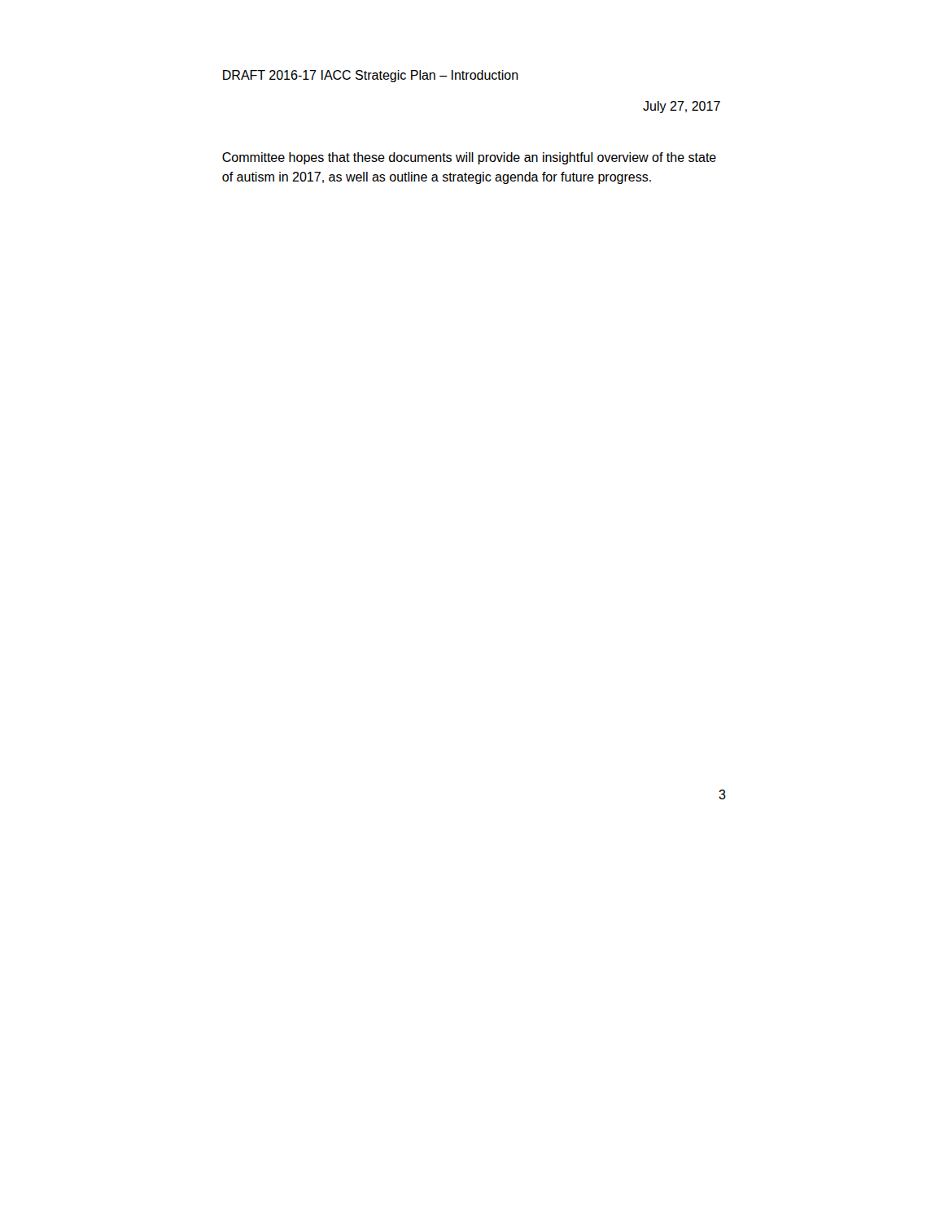DRAFT 2016-17 IACC Strategic Plan – Introduction
July 27, 2017
Committee hopes that these documents will provide an insightful overview of the state of autism in 2017, as well as outline a strategic agenda for future progress.
3